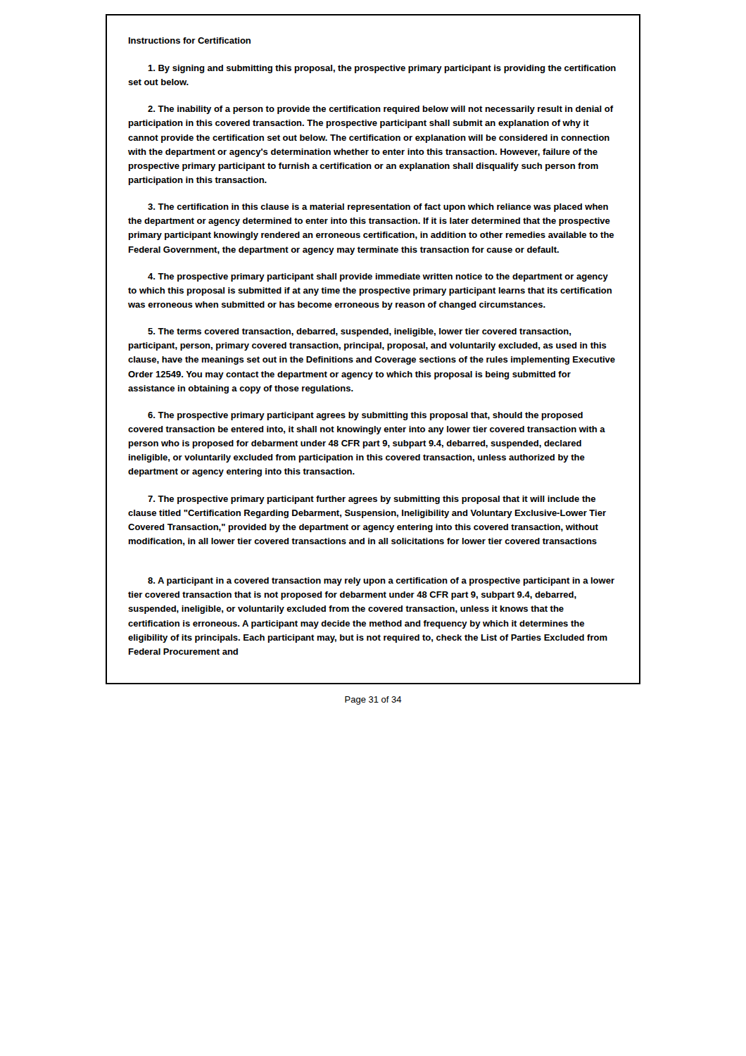Instructions for Certification
1. By signing and submitting this proposal, the prospective primary participant is providing the certification set out below.
2. The inability of a person to provide the certification required below will not necessarily result in denial of participation in this covered transaction. The prospective participant shall submit an explanation of why it cannot provide the certification set out below. The certification or explanation will be considered in connection with the department or agency's determination whether to enter into this transaction. However, failure of the prospective primary participant to furnish a certification or an explanation shall disqualify such person from participation in this transaction.
3. The certification in this clause is a material representation of fact upon which reliance was placed when the department or agency determined to enter into this transaction. If it is later determined that the prospective primary participant knowingly rendered an erroneous certification, in addition to other remedies available to the Federal Government, the department or agency may terminate this transaction for cause or default.
4. The prospective primary participant shall provide immediate written notice to the department or agency to which this proposal is submitted if at any time the prospective primary participant learns that its certification was erroneous when submitted or has become erroneous by reason of changed circumstances.
5. The terms covered transaction, debarred, suspended, ineligible, lower tier covered transaction, participant, person, primary covered transaction, principal, proposal, and voluntarily excluded, as used in this clause, have the meanings set out in the Definitions and Coverage sections of the rules implementing Executive Order 12549. You may contact the department or agency to which this proposal is being submitted for assistance in obtaining a copy of those regulations.
6. The prospective primary participant agrees by submitting this proposal that, should the proposed covered transaction be entered into, it shall not knowingly enter into any lower tier covered transaction with a person who is proposed for debarment under 48 CFR part 9, subpart 9.4, debarred, suspended, declared ineligible, or voluntarily excluded from participation in this covered transaction, unless authorized by the department or agency entering into this transaction.
7. The prospective primary participant further agrees by submitting this proposal that it will include the clause titled "Certification Regarding Debarment, Suspension, Ineligibility and Voluntary Exclusive-Lower Tier Covered Transaction," provided by the department or agency entering into this covered transaction, without modification, in all lower tier covered transactions and in all solicitations for lower tier covered transactions
8. A participant in a covered transaction may rely upon a certification of a prospective participant in a lower tier covered transaction that is not proposed for debarment under 48 CFR part 9, subpart 9.4, debarred, suspended, ineligible, or voluntarily excluded from the covered transaction, unless it knows that the certification is erroneous. A participant may decide the method and frequency by which it determines the eligibility of its principals. Each participant may, but is not required to, check the List of Parties Excluded from Federal Procurement and
Page 31 of 34